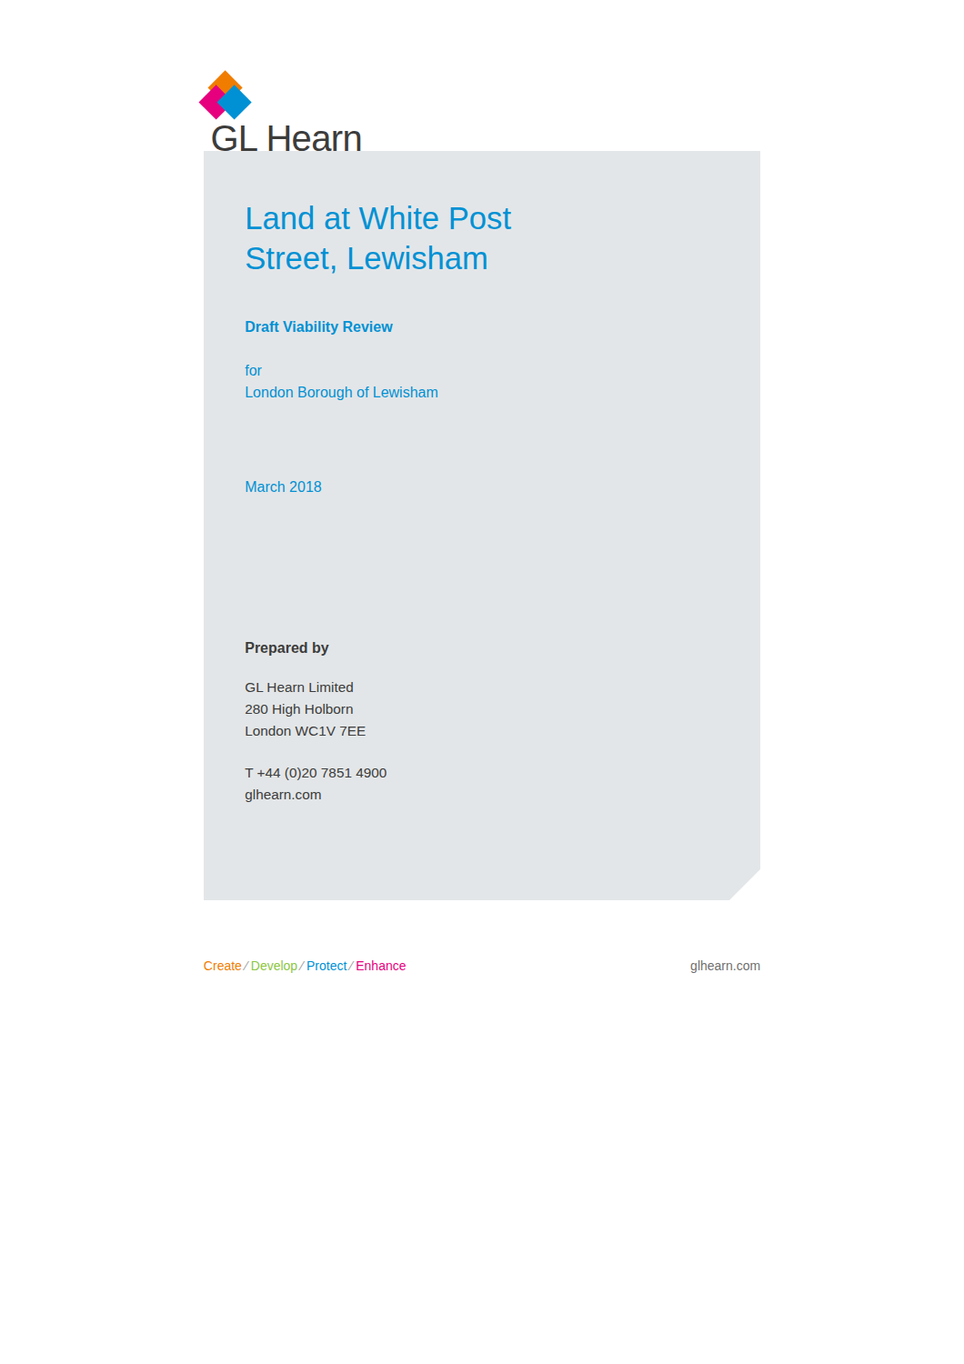GL Hearn Part of Capita Real Estate
Land at White Post
Street, Lewisham
Draft Viability Review
for
London Borough of Lewisham
March 2018
Prepared by
GL Hearn Limited
280 High Holborn
London WC1V 7EE
T +44 (0)20 7851 4900
glhearn.com
glhearn.com Create⁄Develop⁄Protect⁄Enhance